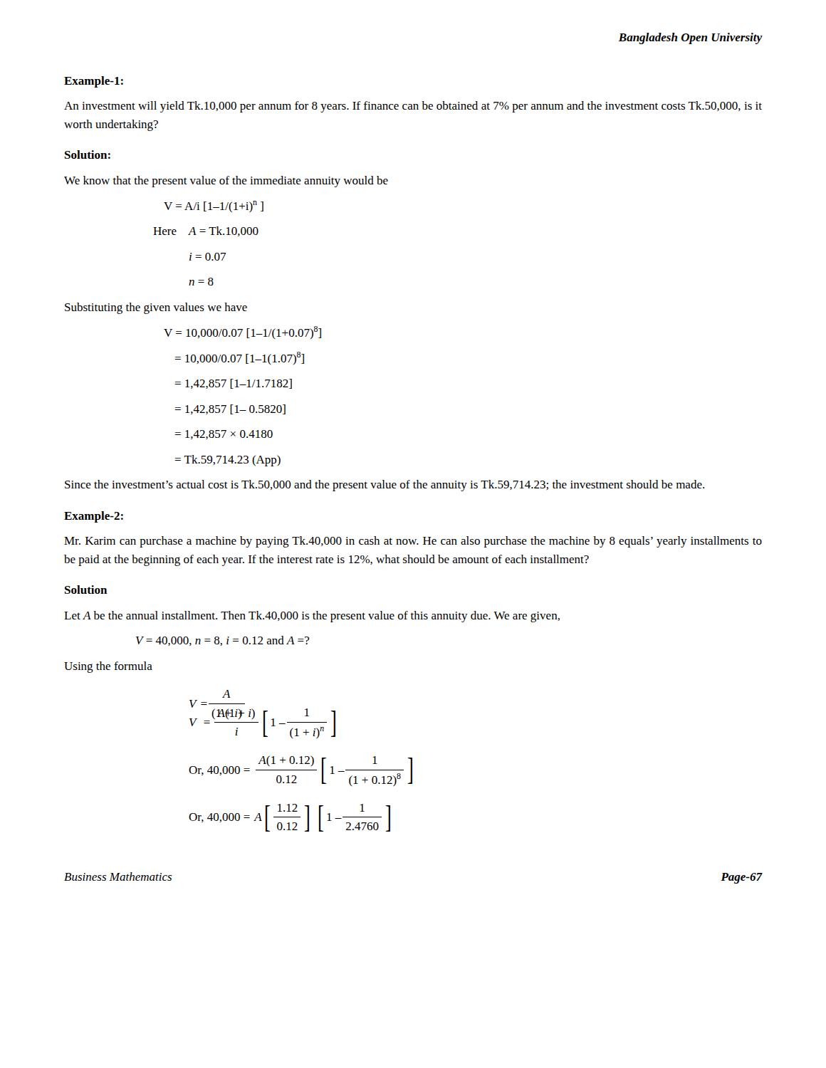Bangladesh Open University
Example-1:
An investment will yield Tk.10,000 per annum for 8 years. If finance can be obtained at 7% per annum and the investment costs Tk.50,000, is it worth undertaking?
Solution:
We know that the present value of the immediate annuity would be
V = A/i [1–1/(1+i)n ]
Here A = Tk.10,000
i = 0.07
n = 8
Substituting the given values we have
V = 10,000/0.07 [1–1/(1+0.07)8]
= 10,000/0.07 [1–1(1.07)8]
= 1,42,857 [1–1/1.7182]
= 1,42,857 [1– 0.5820]
= 1,42,857 × 0.4180
= Tk.59,714.23 (App)
Since the investment’s actual cost is Tk.50,000 and the present value of the annuity is Tk.59,714.23; the investment should be made.
Example-2:
Mr. Karim can purchase a machine by paying Tk.40,000 in cash at now. He can also purchase the machine by 8 equals’ yearly installments to be paid at the beginning of each year. If the interest rate is 12%, what should be amount of each installment?
Solution
Let A be the annual installment. Then Tk.40,000 is the present value of this annuity due. We are given,
V = 40,000, n = 8, i = 0.12 and A =?
Using the formula
V = A(1 + i)
V = A(1 + i) i [ 1 – 1 (1 + i)n ]
Or, 40,000 = A(1 + 0.12) 0.12 [ 1 – 1 (1 + 0.12)8 ]
Or, 40,000 = A [ 1.12 0.12 ] [ 1 – 1 2.4760 ]
Business Mathematics Page-67